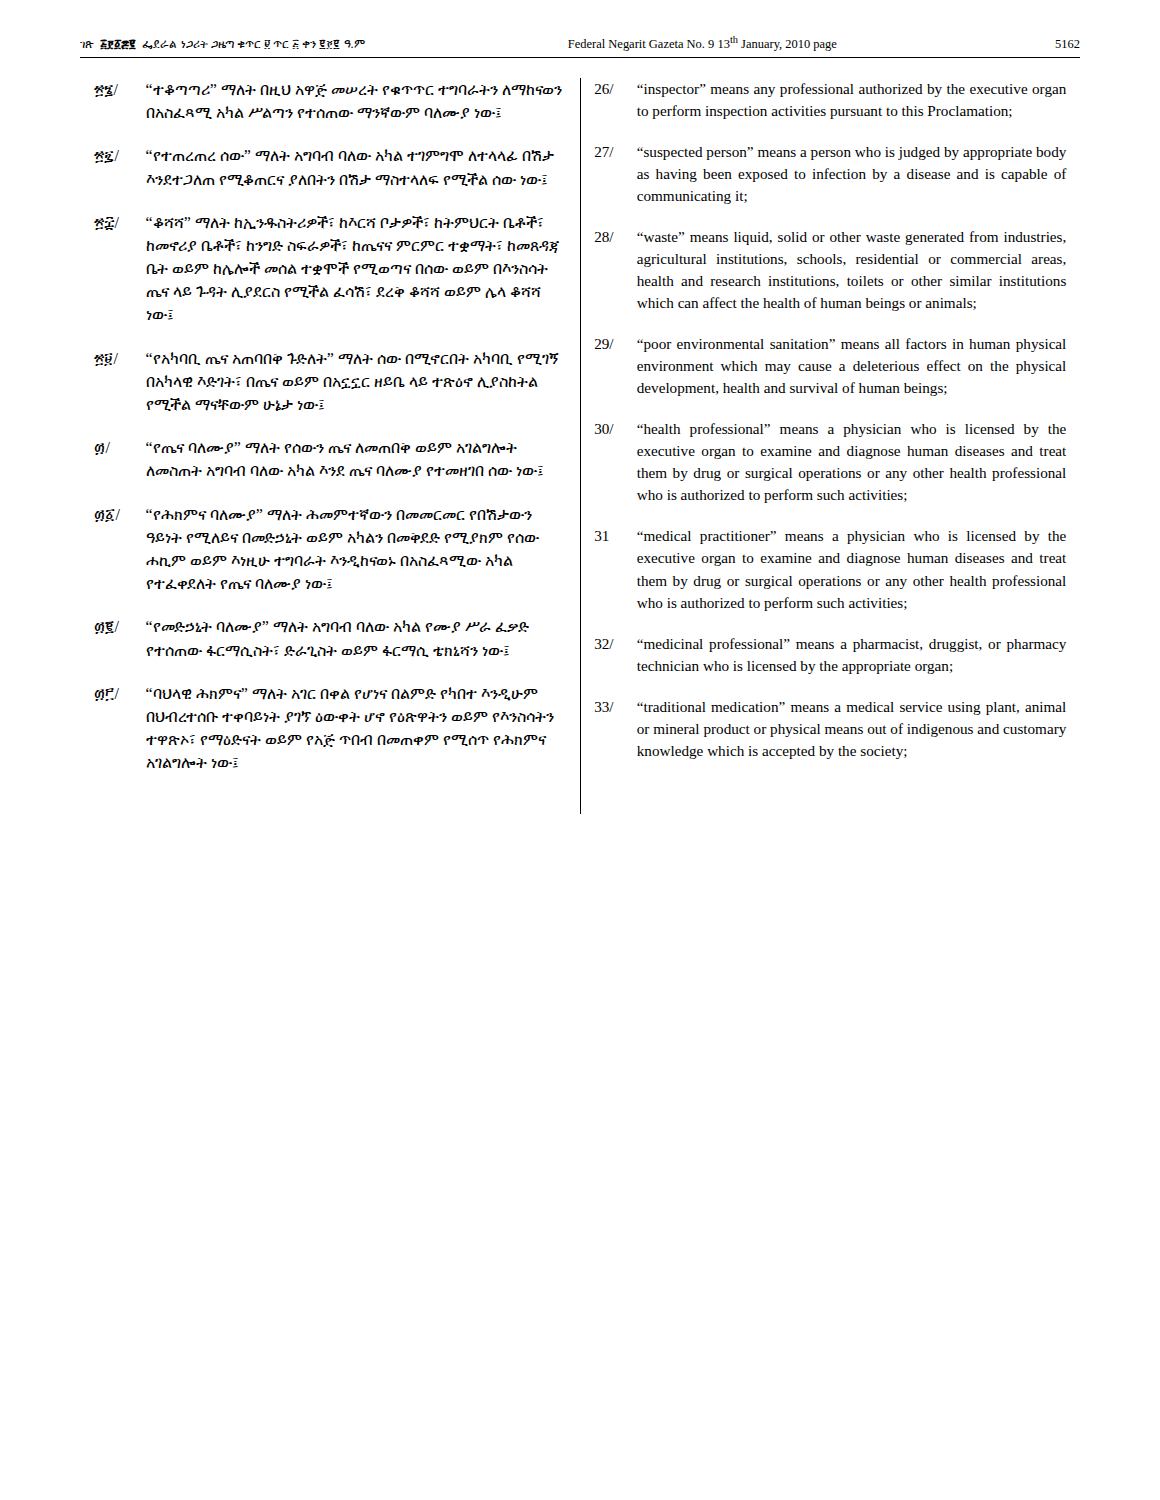ገጽ ፭፻፩፷፪ ፌደራል ነጋሪት ጋዜጣ ቁጥር ፱ ጥር ፭ ቀን ፪፻፪ ዓ.ም
Federal Negarit Gazeta No. 9 13th January, 2010 page
5162
| ፳፮/ “ተቆጣጣሪ” ማለት በዚህ አዋጅ መሠረት የቁጥጥር ተግባራትን ለማከናወን በአስፈጻሚ አካል ሥልጣን የተሰጠው ማንኛውም ባለሙያ ነው፤ ፳፯/ “የተጠረጠረ ሰው” ማለት አግባብ ባለው አካል ተገምግሞ ለተላላፊ በሽታ እንደተጋለጠ የሚቆጠርና ያለበትን በሽታ ማስተላለፍ የሚችል ሰው ነው፤ ፳፰/ “ቆሻሻ” ማለት ከኢንዱስትሪዎች፣ ከእርሻ ቦታዎች፣ ከትምህርት ቤቶች፣ ከመኖሪያ ቤቶች፣ ከንግድ ስፍራዎች፣ ከጤናና ምርምር ተቋማት፣ ከመጸዳጃ ቤት ወይም ከሌሎች መሰል ተቋሞች የሚወጣና በሰው ወይም በእንስሳት ጤና ላይ ጉዳት ሊያደርስ የሚችል ፈሳሽ፣ ደረቅ ቆሻሻ ወይም ሌላ ቆሻሻ ነው፤ ፳፱/ “የአካባቢ ጤና አጠባበቅ ጉድለት” ማለት ሰው በሚኖርበት አካባቢ የሚገኝ በአካላዊ እድገት፣ በጤና ወይም በአኗኗር ዘይቤ ላይ ተጽዕኖ ሊያስከትል የሚችል ማናቸውም ሁኔታ ነው፤ ፴/ “የጤና ባለሙያ” ማለት የሰውን ጤና ለመጠበቅ ወይም አገልግሎት ለመስጠት አግባብ ባለው አካል እንደ ጤና ባለሙያ የተመዘገበ ሰው ነው፤ ፴፩/ “የሕክምና ባለሙያ” ማለት ሕመምተኛውን በመመርመር የበሽታውን ዓይነት የሚለይና በመድኃኒት ወይም አካልን በመቅደድ የሚያክም የሰው ሐኪም ወይም እነዚሁ ተግባራት እንዲከናወኑ በአስፈጻሚው አካል የተፈቀደለት የጤና ባለሙያ ነው፤ ፴፪/ “የመድኃኒት ባለሙያ” ማለት አግባብ ባለው አካል የሙያ ሥራ ፈቃድ የተሰጠው ፋርማሲስት፣ ድራጊስት ወይም ፋርማሲ ቴክኒሻን ነው፤ ፴፫/ “ባህላዊ ሕክምና” ማለት አገር በቀል የሆነና በልምድ የካበተ እንዲሁም በህብረተሰቡ ተቀባይነት ያገኘ ዕውቀት ሆኖ የዕጽዋትን ወይም የእንስሳትን ተዋጽኦ፣ የማዕድናት ወይም የአጅ ጥበብ በመጠቀም የሚሰጥ የሕክምና አገልግሎት ነው፤ | 26/ “inspector” means any professional authorized by the executive organ to perform inspection activities pursuant to this Proclamation; 27/ “suspected person” means a person who is judged by appropriate body as having been exposed to infection by a disease and is capable of communicating it; 28/ “waste” means liquid, solid or other waste generated from industries, agricultural institutions, schools, residential or commercial areas, health and research institutions, toilets or other similar institutions which can affect the health of human beings or animals; 29/ “poor environmental sanitation” means all factors in human physical environment which may cause a deleterious effect on the physical development, health and survival of human beings; 30/ “health professional” means a physician who is licensed by the executive organ to examine and diagnose human diseases and treat them by drug or surgical operations or any other health professional who is authorized to perform such activities; 31 “medical practitioner” means a physician who is licensed by the executive organ to examine and diagnose human diseases and treat them by drug or surgical operations or any other health professional who is authorized to perform such activities; 32/ “medicinal professional” means a pharmacist, druggist, or pharmacy technician who is licensed by the appropriate organ; 33/ “traditional medication” means a medical service using plant, animal or mineral product or physical means out of indigenous and customary knowledge which is accepted by the society; |